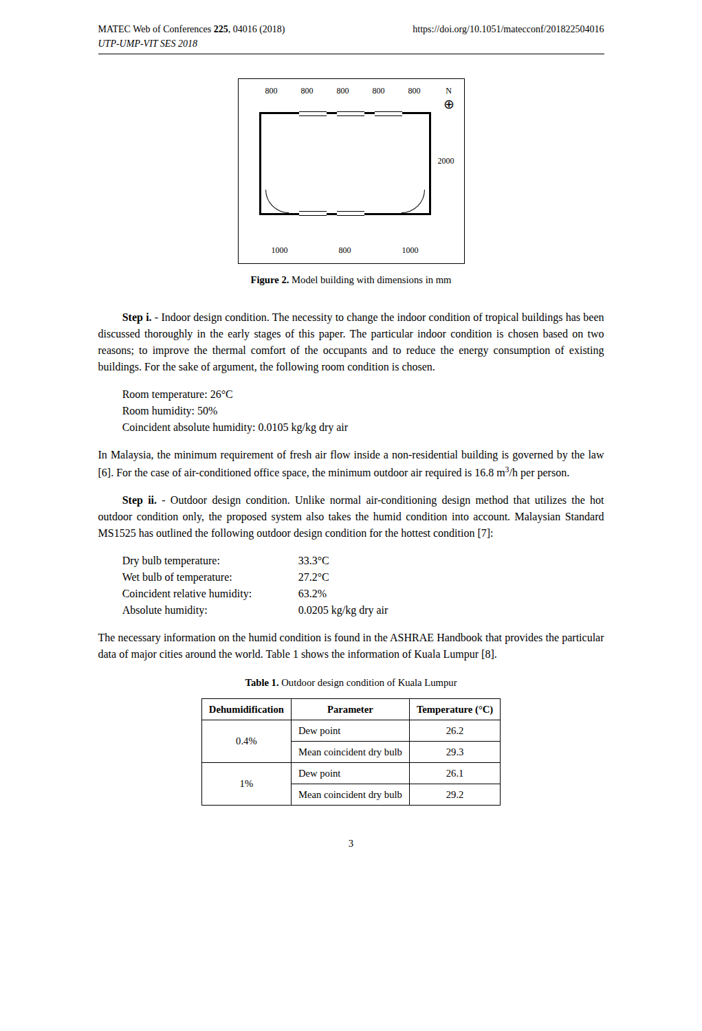MATEC Web of Conferences 225, 04016 (2018)
UTP-UMP-VIT SES 2018
https://doi.org/10.1051/matecconf/201822504016
800800800800800
N⊕
2000
10008001000
Figure 2. Model building with dimensions in mm
Step i. - Indoor design condition. The necessity to change the indoor condition of tropical buildings has been discussed thoroughly in the early stages of this paper. The particular indoor condition is chosen based on two reasons; to improve the thermal comfort of the occupants and to reduce the energy consumption of existing buildings. For the sake of argument, the following room condition is chosen.
Room temperature: 26°C
Room humidity: 50%
Coincident absolute humidity: 0.0105 kg/kg dry air
In Malaysia, the minimum requirement of fresh air flow inside a non-residential building is governed by the law [6]. For the case of air-conditioned office space, the minimum outdoor air required is 16.8 m3/h per person.
Step ii. - Outdoor design condition. Unlike normal air-conditioning design method that utilizes the hot outdoor condition only, the proposed system also takes the humid condition into account. Malaysian Standard MS1525 has outlined the following outdoor design condition for the hottest condition [7]:
Dry bulb temperature: 33.3°C
Wet bulb of temperature: 27.2°C
Coincident relative humidity: 63.2%
Absolute humidity: 0.0205 kg/kg dry air
The necessary information on the humid condition is found in the ASHRAE Handbook that provides the particular data of major cities around the world. Table 1 shows the information of Kuala Lumpur [8].
Table 1. Outdoor design condition of Kuala Lumpur
| Dehumidification | Parameter | Temperature (°C) |
| --- | --- | --- |
| 0.4% | Dew point | 26.2 |
| Mean coincident dry bulb | 29.3 |
| 1% | Dew point | 26.1 |
| Mean coincident dry bulb | 29.2 |
3